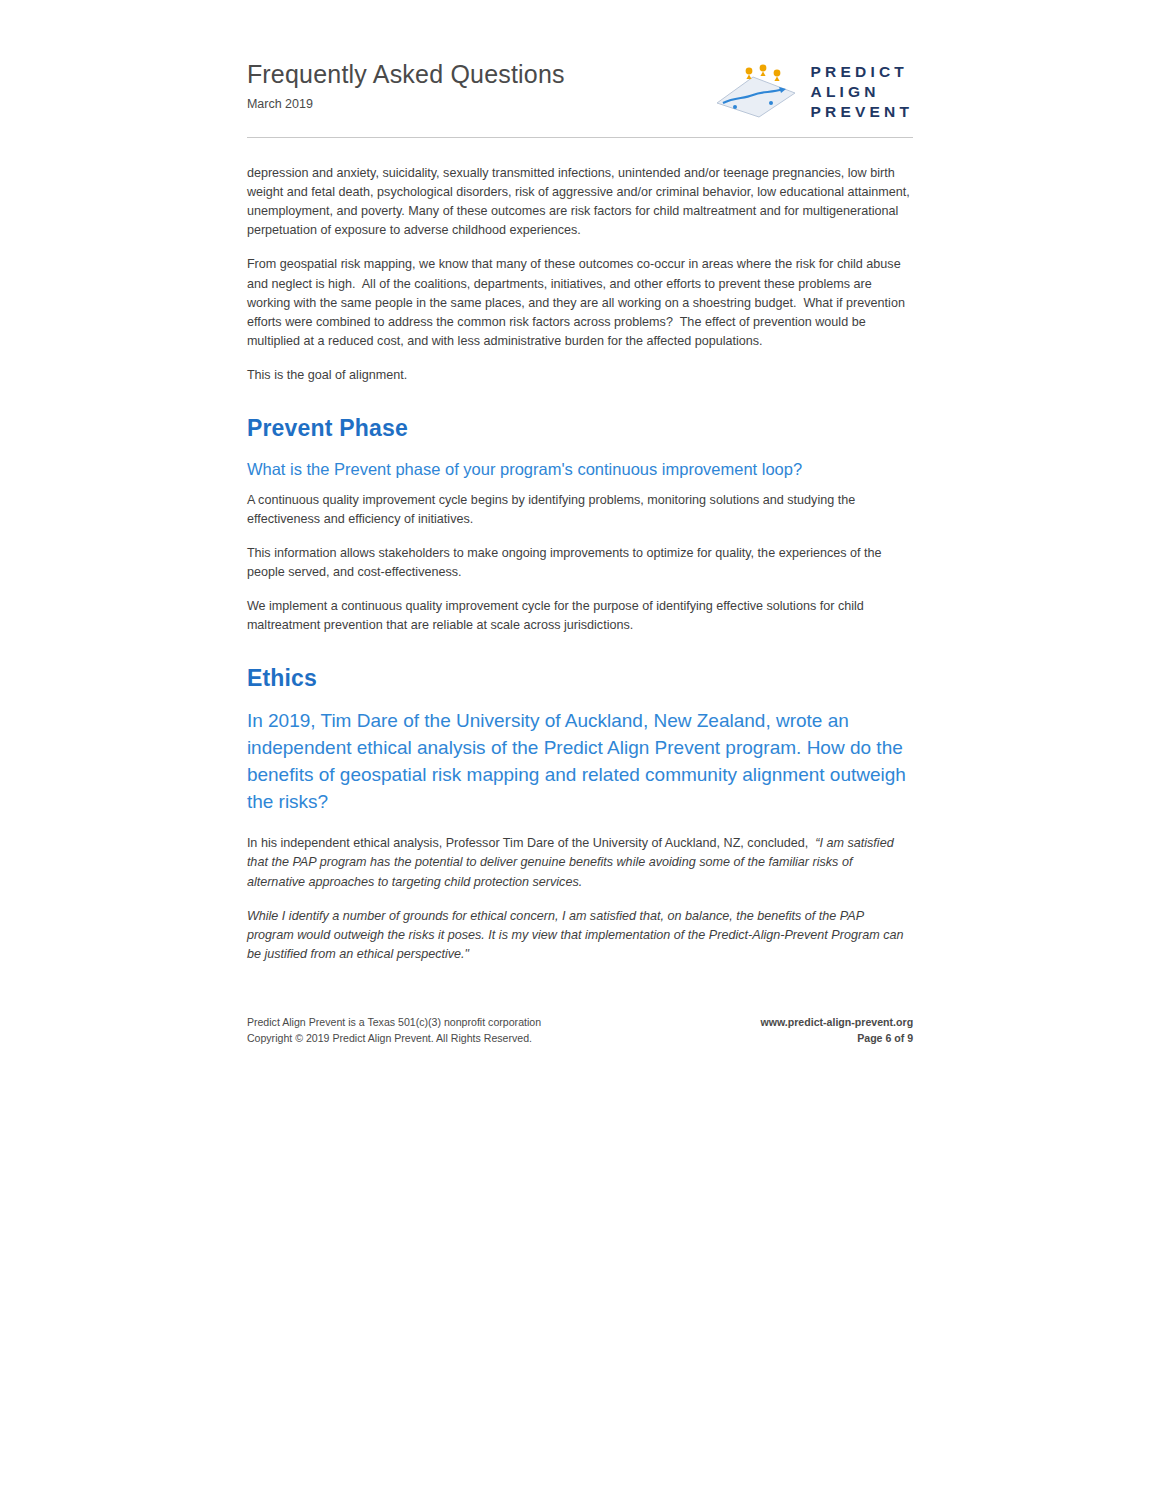Frequently Asked Questions
March 2019
Predict
Align
Prevent
depression and anxiety, suicidality, sexually transmitted infections, unintended and/or teenage pregnancies, low birth weight and fetal death, psychological disorders, risk of aggressive and/or criminal behavior, low educational attainment, unemployment, and poverty. Many of these outcomes are risk factors for child maltreatment and for multigenerational perpetuation of exposure to adverse childhood experiences.
From geospatial risk mapping, we know that many of these outcomes co-occur in areas where the risk for child abuse and neglect is high. All of the coalitions, departments, initiatives, and other efforts to prevent these problems are working with the same people in the same places, and they are all working on a shoestring budget. What if prevention efforts were combined to address the common risk factors across problems? The effect of prevention would be multiplied at a reduced cost, and with less administrative burden for the affected populations.
This is the goal of alignment.
Prevent Phase
What is the Prevent phase of your program's continuous improvement loop?
A continuous quality improvement cycle begins by identifying problems, monitoring solutions and studying the effectiveness and efficiency of initiatives.
This information allows stakeholders to make ongoing improvements to optimize for quality, the experiences of the people served, and cost-effectiveness.
We implement a continuous quality improvement cycle for the purpose of identifying effective solutions for child maltreatment prevention that are reliable at scale across jurisdictions.
Ethics
In 2019, Tim Dare of the University of Auckland, New Zealand, wrote an independent ethical analysis of the Predict Align Prevent program. How do the benefits of geospatial risk mapping and related community alignment outweigh the risks?
In his independent ethical analysis, Professor Tim Dare of the University of Auckland, NZ, concluded, “I am satisfied that the PAP program has the potential to deliver genuine benefits while avoiding some of the familiar risks of alternative approaches to targeting child protection services.
While I identify a number of grounds for ethical concern, I am satisfied that, on balance, the benefits of the PAP program would outweigh the risks it poses. It is my view that implementation of the Predict-Align-Prevent Program can be justified from an ethical perspective."
Predict Align Prevent is a Texas 501(c)(3) nonprofit corporation
Copyright © 2019 Predict Align Prevent. All Rights Reserved.
www.predict-align-prevent.org
Page 6 of 9